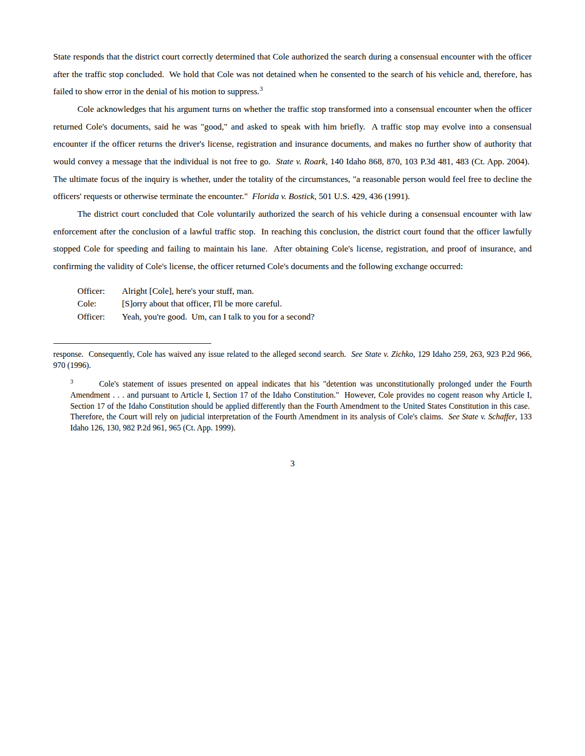State responds that the district court correctly determined that Cole authorized the search during a consensual encounter with the officer after the traffic stop concluded. We hold that Cole was not detained when he consented to the search of his vehicle and, therefore, has failed to show error in the denial of his motion to suppress.3
Cole acknowledges that his argument turns on whether the traffic stop transformed into a consensual encounter when the officer returned Cole's documents, said he was "good," and asked to speak with him briefly. A traffic stop may evolve into a consensual encounter if the officer returns the driver's license, registration and insurance documents, and makes no further show of authority that would convey a message that the individual is not free to go. State v. Roark, 140 Idaho 868, 870, 103 P.3d 481, 483 (Ct. App. 2004). The ultimate focus of the inquiry is whether, under the totality of the circumstances, "a reasonable person would feel free to decline the officers' requests or otherwise terminate the encounter." Florida v. Bostick, 501 U.S. 429, 436 (1991).
The district court concluded that Cole voluntarily authorized the search of his vehicle during a consensual encounter with law enforcement after the conclusion of a lawful traffic stop. In reaching this conclusion, the district court found that the officer lawfully stopped Cole for speeding and failing to maintain his lane. After obtaining Cole's license, registration, and proof of insurance, and confirming the validity of Cole's license, the officer returned Cole's documents and the following exchange occurred:
| Officer: | Alright [Cole], here's your stuff, man. |
| Cole: | [S]orry about that officer, I'll be more careful. |
| Officer: | Yeah, you're good. Um, can I talk to you for a second? |
response. Consequently, Cole has waived any issue related to the alleged second search. See State v. Zichko, 129 Idaho 259, 263, 923 P.2d 966, 970 (1996).
3 Cole's statement of issues presented on appeal indicates that his "detention was unconstitutionally prolonged under the Fourth Amendment . . . and pursuant to Article I, Section 17 of the Idaho Constitution." However, Cole provides no cogent reason why Article I, Section 17 of the Idaho Constitution should be applied differently than the Fourth Amendment to the United States Constitution in this case. Therefore, the Court will rely on judicial interpretation of the Fourth Amendment in its analysis of Cole's claims. See State v. Schaffer, 133 Idaho 126, 130, 982 P.2d 961, 965 (Ct. App. 1999).
3